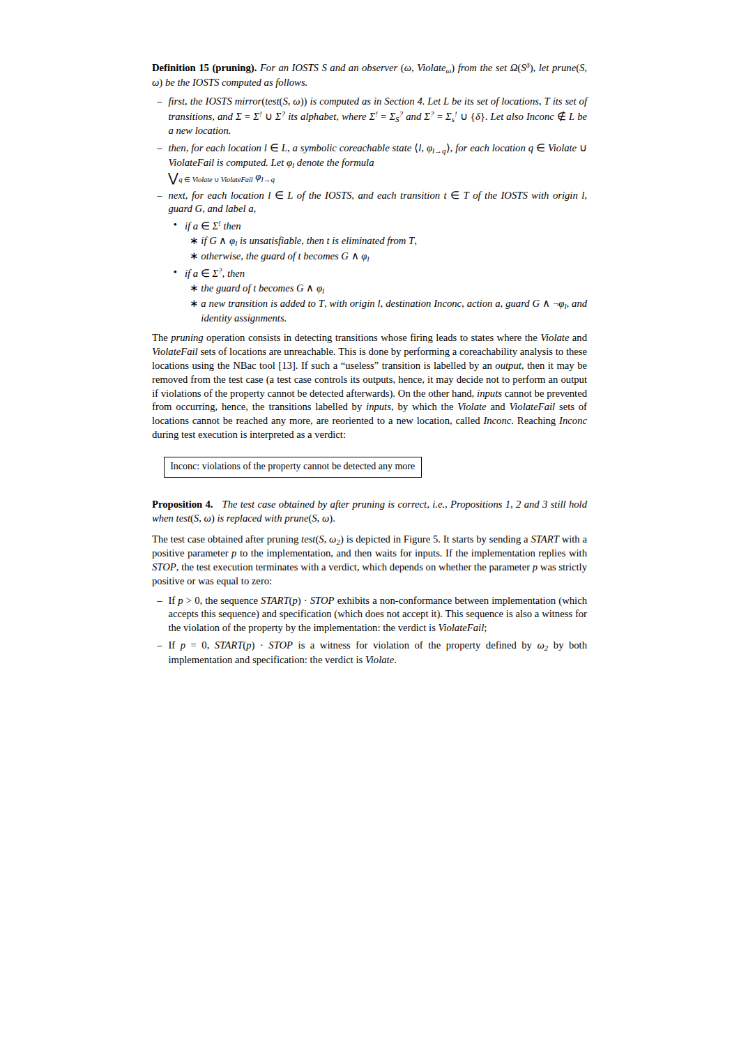Definition 15 (pruning). For an IOSTS S and an observer (ω, Violateω) from the set Ω(Sδ), let prune(S, ω) be the IOSTS computed as follows.
first, the IOSTS mirror(test(S, ω)) is computed as in Section 4. Let L be its set of locations, T its set of transitions, and Σ = Σ! ∪ Σ? its alphabet, where Σ! = ΣS? and Σ? = Σs! ∪ {δ}. Let also Inconc ∉ L be a new location.
then, for each location l ∈ L, a symbolic coreachable state ⟨l, φl→q⟩, for each location q ∈ Violate ∪ ViolateFail is computed. Let φl denote the formula
⋁q ∈ Violate ∪ ViolateFail φl→q
next, for each location l ∈ L of the IOSTS, and each transition t ∈ T of the IOSTS with origin l, guard G, and label a,
if a ∈ Σ! then
if G ∧ φl is unsatisfiable, then t is eliminated from T,
otherwise, the guard of t becomes G ∧ φl
if a ∈ Σ?, then
the guard of t becomes G ∧ φl
a new transition is added to T, with origin l, destination Inconc, action a, guard G ∧ ¬φl, and identity assignments.
The pruning operation consists in detecting transitions whose firing leads to states where the Violate and ViolateFail sets of locations are unreachable. This is done by performing a coreachability analysis to these locations using the NBac tool [13]. If such a “useless” transition is labelled by an output, then it may be removed from the test case (a test case controls its outputs, hence, it may decide not to perform an output if violations of the property cannot be detected afterwards). On the other hand, inputs cannot be prevented from occurring, hence, the transitions labelled by inputs, by which the Violate and ViolateFail sets of locations cannot be reached any more, are reoriented to a new location, called Inconc. Reaching Inconc during test execution is interpreted as a verdict:
Inconc: violations of the property cannot be detected any more
Proposition 4. The test case obtained by after pruning is correct, i.e., Propositions 1, 2 and 3 still hold when test(S, ω) is replaced with prune(S, ω).
The test case obtained after pruning test(S, ω2) is depicted in Figure 5. It starts by sending a START with a positive parameter p to the implementation, and then waits for inputs. If the implementation replies with STOP, the test execution terminates with a verdict, which depends on whether the parameter p was strictly positive or was equal to zero:
If p > 0, the sequence START(p) · STOP exhibits a non-conformance between implementation (which accepts this sequence) and specification (which does not accept it). This sequence is also a witness for the violation of the property by the implementation: the verdict is ViolateFail;
If p = 0, START(p) · STOP is a witness for violation of the property defined by ω2 by both implementation and specification: the verdict is Violate.